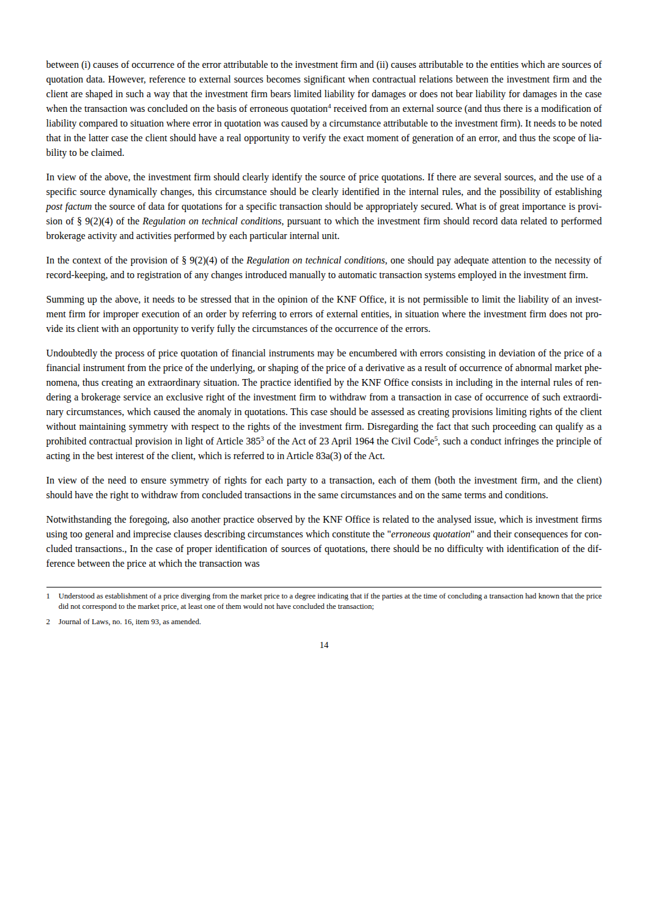between (i) causes of occurrence of the error attributable to the investment firm and (ii) causes attributable to the entities which are sources of quotation data. However, reference to external sources becomes significant when contractual relations between the investment firm and the client are shaped in such a way that the investment firm bears limited liability for damages or does not bear liability for damages in the case when the transaction was concluded on the basis of erroneous quotation4 received from an external source (and thus there is a modification of liability compared to situation where error in quotation was caused by a circumstance attributable to the investment firm). It needs to be noted that in the latter case the client should have a real opportunity to verify the exact moment of generation of an error, and thus the scope of liability to be claimed.
In view of the above, the investment firm should clearly identify the source of price quotations. If there are several sources, and the use of a specific source dynamically changes, this circumstance should be clearly identified in the internal rules, and the possibility of establishing post factum the source of data for quotations for a specific transaction should be appropriately secured. What is of great importance is provision of § 9(2)(4) of the Regulation on technical conditions, pursuant to which the investment firm should record data related to performed brokerage activity and activities performed by each particular internal unit.
In the context of the provision of § 9(2)(4) of the Regulation on technical conditions, one should pay adequate attention to the necessity of record-keeping, and to registration of any changes introduced manually to automatic transaction systems employed in the investment firm.
Summing up the above, it needs to be stressed that in the opinion of the KNF Office, it is not permissible to limit the liability of an investment firm for improper execution of an order by referring to errors of external entities, in situation where the investment firm does not provide its client with an opportunity to verify fully the circumstances of the occurrence of the errors.
Undoubtedly the process of price quotation of financial instruments may be encumbered with errors consisting in deviation of the price of a financial instrument from the price of the underlying, or shaping of the price of a derivative as a result of occurrence of abnormal market phenomena, thus creating an extraordinary situation. The practice identified by the KNF Office consists in including in the internal rules of rendering a brokerage service an exclusive right of the investment firm to withdraw from a transaction in case of occurrence of such extraordinary circumstances, which caused the anomaly in quotations. This case should be assessed as creating provisions limiting rights of the client without maintaining symmetry with respect to the rights of the investment firm. Disregarding the fact that such proceeding can qualify as a prohibited contractual provision in light of Article 3853 of the Act of 23 April 1964 the Civil Code5, such a conduct infringes the principle of acting in the best interest of the client, which is referred to in Article 83a(3) of the Act.
In view of the need to ensure symmetry of rights for each party to a transaction, each of them (both the investment firm, and the client) should have the right to withdraw from concluded transactions in the same circumstances and on the same terms and conditions.
Notwithstanding the foregoing, also another practice observed by the KNF Office is related to the analysed issue, which is investment firms using too general and imprecise clauses describing circumstances which constitute the "erroneous quotation" and their consequences for concluded transactions., In the case of proper identification of sources of quotations, there should be no difficulty with identification of the difference between the price at which the transaction was
Understood as establishment of a price diverging from the market price to a degree indicating that if the parties at the time of concluding a transaction had known that the price did not correspond to the market price, at least one of them would not have concluded the transaction;
Journal of Laws, no. 16, item 93, as amended.
14